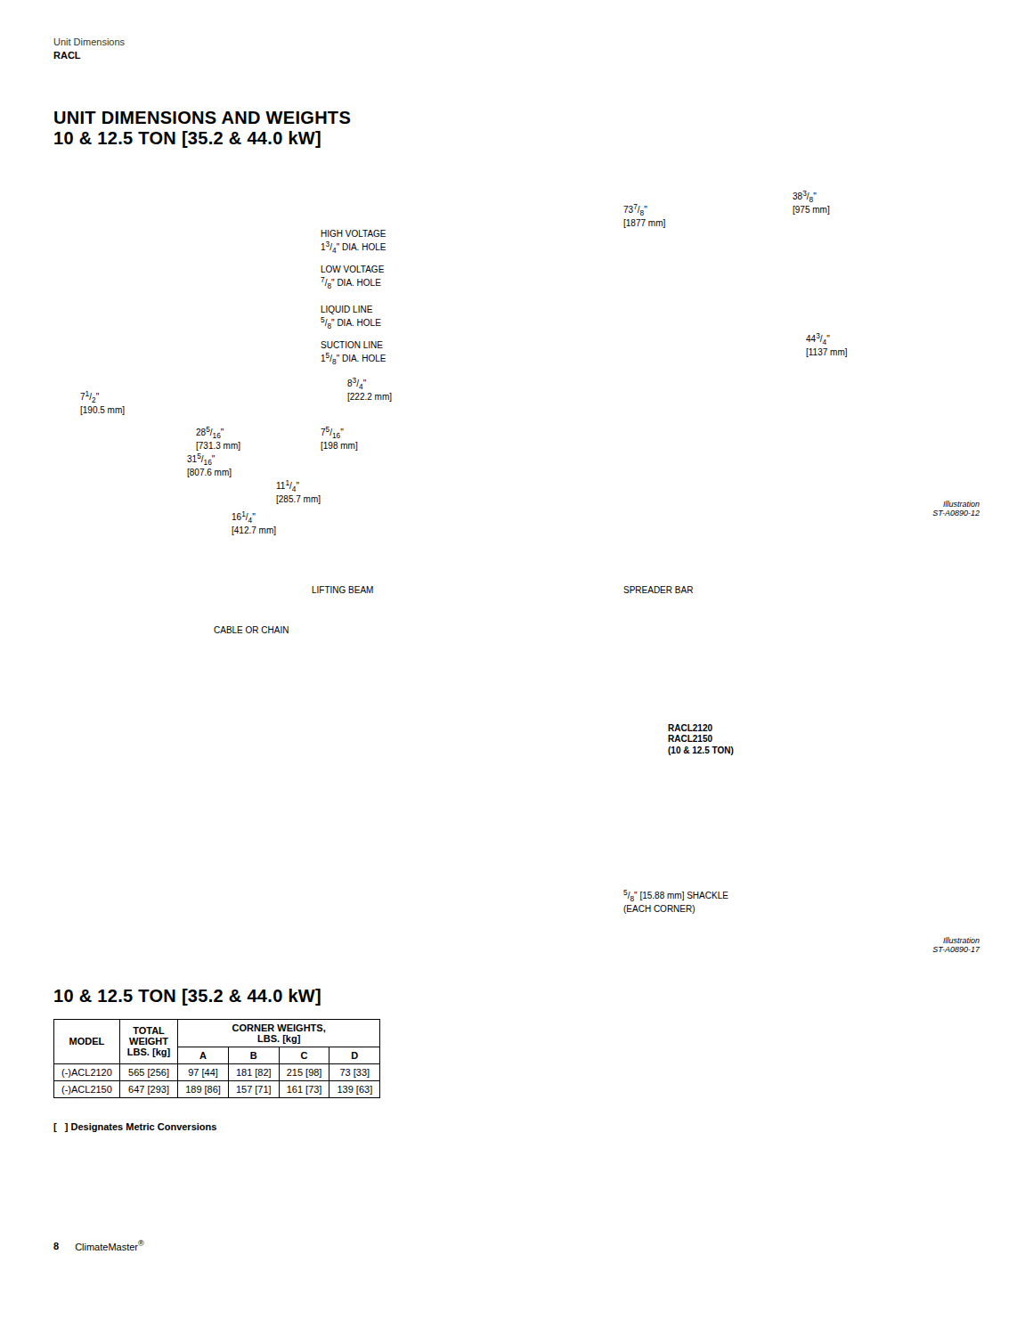Unit Dimensions
RACL
UNIT DIMENSIONS AND WEIGHTS
10 & 12.5 TON [35.2 & 44.0 kW]
HIGH VOLTAGE
13/4" DIA. HOLE
LOW VOLTAGE
7/8" DIA. HOLE
LIQUID LINE
5/8" DIA. HOLE
SUCTION LINE
15/8" DIA. HOLE
83/4"
[222.2 mm]
71/2"
[190.5 mm]
75/16"
[198 mm]
285/16"
[731.3 mm]
315/16"
[807.6 mm]
111/4"
[285.7 mm]
161/4"
[412.7 mm]
737/8"
[1877 mm]
383/8"
[975 mm]
443/4"
[1137 mm]
Illustration
ST-A0890-12
LIFTING BEAM
SPREADER BAR
CABLE OR CHAIN
RACL2120
RACL2150
(10 & 12.5 TON)
5/8" [15.88 mm] SHACKLE
(EACH CORNER)
Illustration
ST-A0890-17
10 & 12.5 TON [35.2 & 44.0 kW]
| MODEL | TOTAL WEIGHT LBS. [kg] | CORNER WEIGHTS, LBS. [kg] |
| --- | --- | --- |
| A | B | C | D |
| (-)ACL2120 | 565 [256] | 97 [44] | 181 [82] | 215 [98] | 73 [33] |
| (-)ACL2150 | 647 [293] | 189 [86] | 157 [71] | 161 [73] | 139 [63] |
[ ] Designates Metric Conversions
8 ClimateMaster®